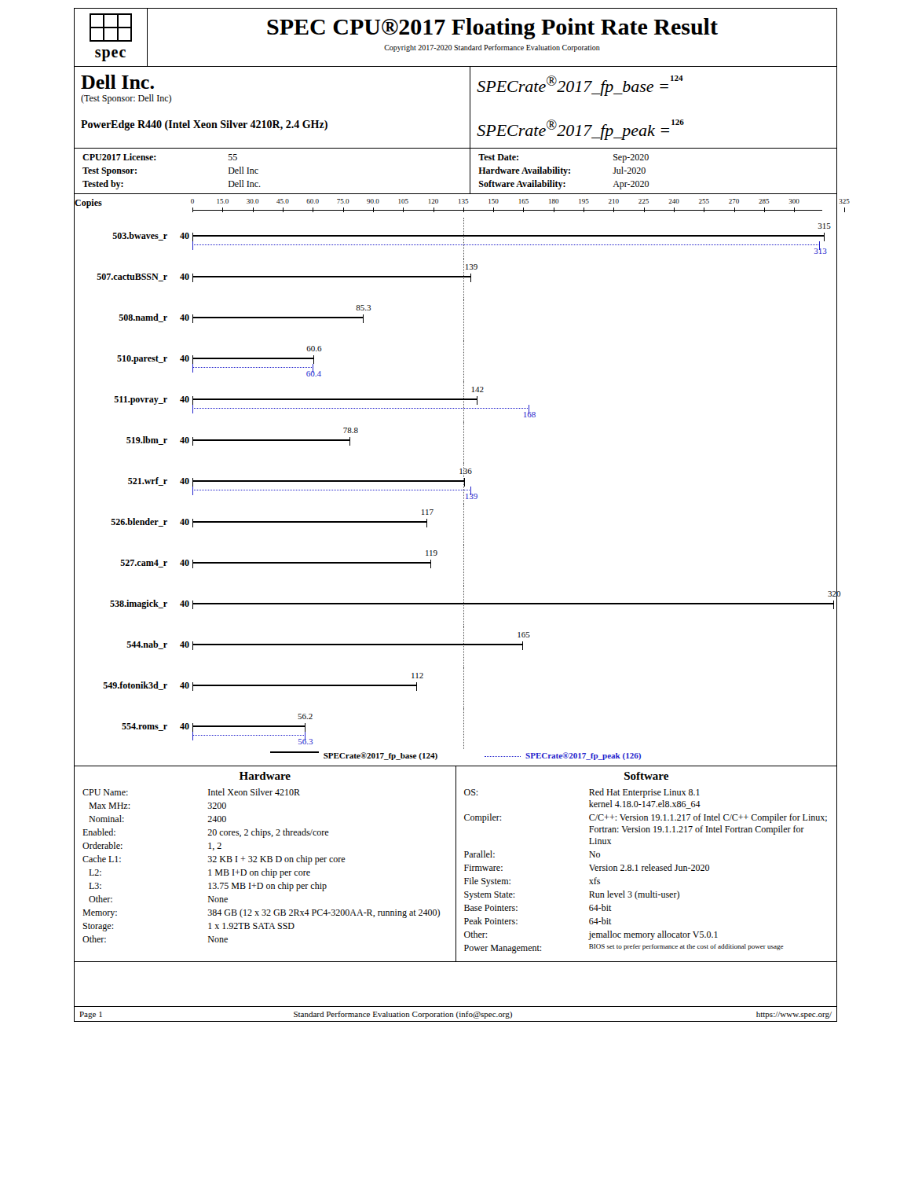spec
SPEC CPU®2017 Floating Point Rate Result
Copyright 2017-2020 Standard Performance Evaluation Corporation
Dell Inc.
(Test Sponsor: Dell Inc)
PowerEdge R440 (Intel Xeon Silver 4210R, 2.4 GHz)
SPECrate®2017_fp_base = 124
SPECrate®2017_fp_peak = 126
| CPU2017 License: | 55 |
| Test Sponsor: | Dell Inc |
| Tested by: | Dell Inc. |
| Test Date: | Sep-2020 |
| Hardware Availability: | Jul-2020 |
| Software Availability: | Apr-2020 |
Copies
0
15.0
30.0
45.0
60.0
75.0
90.0
105
120
135
150
165
180
195
210
225
240
255
270
285
300
325
503.bwaves_r
40
315
313
507.cactuBSSN_r
40
139
508.namd_r
40
85.3
510.parest_r
40
60.6
60.4
511.povray_r
40
142
168
519.lbm_r
40
78.8
521.wrf_r
40
136
139
526.blender_r
40
117
527.cam4_r
40
119
538.imagick_r
40
320
544.nab_r
40
165
549.fotonik3d_r
40
112
554.roms_r
40
56.2
56.3
SPECrate®2017_fp_base (124)
SPECrate®2017_fp_peak (126)
Hardware
| CPU Name: | Intel Xeon Silver 4210R |
| Max MHz: | 3200 |
| Nominal: | 2400 |
| Enabled: | 20 cores, 2 chips, 2 threads/core |
| Orderable: | 1, 2 |
| Cache L1: | 32 KB I + 32 KB D on chip per core |
| L2: | 1 MB I+D on chip per core |
| L3: | 13.75 MB I+D on chip per chip |
| Other: | None |
| Memory: | 384 GB (12 x 32 GB 2Rx4 PC4-3200AA-R, running at 2400) |
| Storage: | 1 x 1.92TB SATA SSD |
| Other: | None |
Software
| OS: | Red Hat Enterprise Linux 8.1 kernel 4.18.0-147.el8.x86_64 |
| Compiler: | C/C++: Version 19.1.1.217 of Intel C/C++ Compiler for Linux; Fortran: Version 19.1.1.217 of Intel Fortran Compiler for Linux |
| Parallel: | No |
| Firmware: | Version 2.8.1 released Jun-2020 |
| File System: | xfs |
| System State: | Run level 3 (multi-user) |
| Base Pointers: | 64-bit |
| Peak Pointers: | 64-bit |
| Other: | jemalloc memory allocator V5.0.1 |
| Power Management: | BIOS set to prefer performance at the cost of additional power usage |
Page 1
Standard Performance Evaluation Corporation (info@spec.org)
https://www.spec.org/